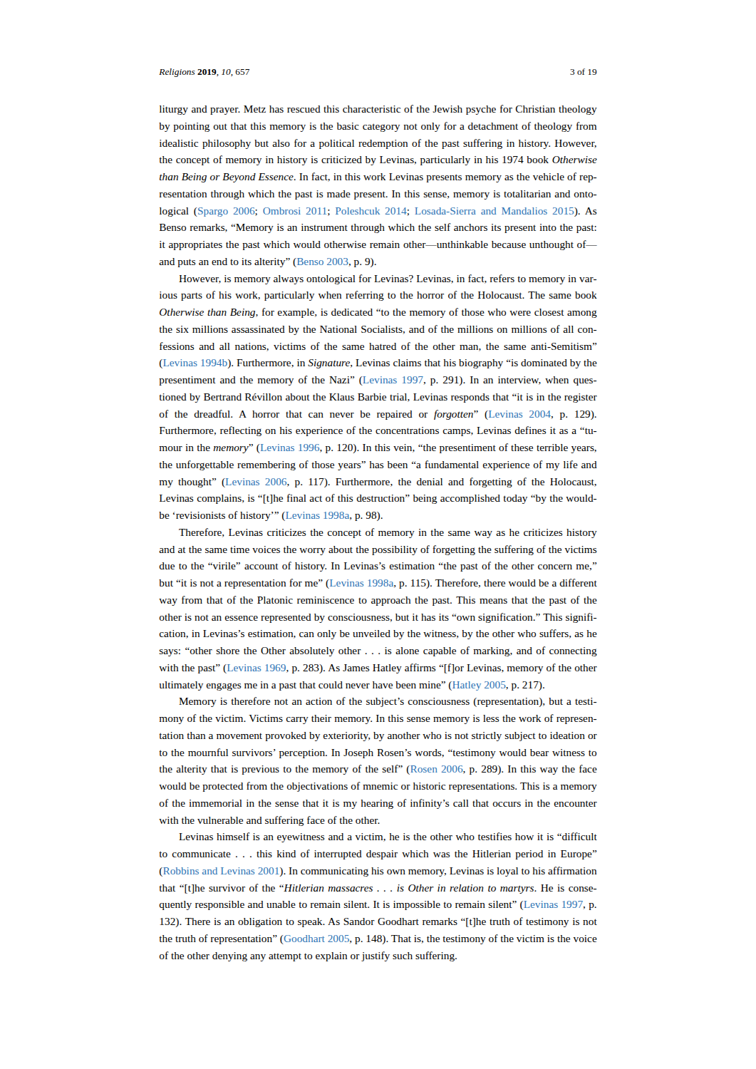Religions 2019, 10, 657 3 of 19
liturgy and prayer. Metz has rescued this characteristic of the Jewish psyche for Christian theology by pointing out that this memory is the basic category not only for a detachment of theology from idealistic philosophy but also for a political redemption of the past suffering in history. However, the concept of memory in history is criticized by Levinas, particularly in his 1974 book Otherwise than Being or Beyond Essence. In fact, in this work Levinas presents memory as the vehicle of representation through which the past is made present. In this sense, memory is totalitarian and ontological (Spargo 2006; Ombrosi 2011; Poleshcuk 2014; Losada-Sierra and Mandalios 2015). As Benso remarks, “Memory is an instrument through which the self anchors its present into the past: it appropriates the past which would otherwise remain other—unthinkable because unthought of—and puts an end to its alterity” (Benso 2003, p. 9).
However, is memory always ontological for Levinas? Levinas, in fact, refers to memory in various parts of his work, particularly when referring to the horror of the Holocaust. The same book Otherwise than Being, for example, is dedicated “to the memory of those who were closest among the six millions assassinated by the National Socialists, and of the millions on millions of all confessions and all nations, victims of the same hatred of the other man, the same anti-Semitism” (Levinas 1994b). Furthermore, in Signature, Levinas claims that his biography “is dominated by the presentiment and the memory of the Nazi” (Levinas 1997, p. 291). In an interview, when questioned by Bertrand Révillon about the Klaus Barbie trial, Levinas responds that “it is in the register of the dreadful. A horror that can never be repaired or forgotten” (Levinas 2004, p. 129). Furthermore, reflecting on his experience of the concentrations camps, Levinas defines it as a “tumour in the memory” (Levinas 1996, p. 120). In this vein, “the presentiment of these terrible years, the unforgettable remembering of those years” has been “a fundamental experience of my life and my thought” (Levinas 2006, p. 117). Furthermore, the denial and forgetting of the Holocaust, Levinas complains, is “[t]he final act of this destruction” being accomplished today “by the would-be ‘revisionists of history’” (Levinas 1998a, p. 98).
Therefore, Levinas criticizes the concept of memory in the same way as he criticizes history and at the same time voices the worry about the possibility of forgetting the suffering of the victims due to the “virile” account of history. In Levinas’s estimation “the past of the other concern me,” but “it is not a representation for me” (Levinas 1998a, p. 115). Therefore, there would be a different way from that of the Platonic reminiscence to approach the past. This means that the past of the other is not an essence represented by consciousness, but it has its “own signification.” This signification, in Levinas’s estimation, can only be unveiled by the witness, by the other who suffers, as he says: “other shore the Other absolutely other . . . is alone capable of marking, and of connecting with the past” (Levinas 1969, p. 283). As James Hatley affirms “[f]or Levinas, memory of the other ultimately engages me in a past that could never have been mine” (Hatley 2005, p. 217).
Memory is therefore not an action of the subject’s consciousness (representation), but a testimony of the victim. Victims carry their memory. In this sense memory is less the work of representation than a movement provoked by exteriority, by another who is not strictly subject to ideation or to the mournful survivors’ perception. In Joseph Rosen’s words, “testimony would bear witness to the alterity that is previous to the memory of the self” (Rosen 2006, p. 289). In this way the face would be protected from the objectivations of mnemic or historic representations. This is a memory of the immemorial in the sense that it is my hearing of infinity’s call that occurs in the encounter with the vulnerable and suffering face of the other.
Levinas himself is an eyewitness and a victim, he is the other who testifies how it is “difficult to communicate . . . this kind of interrupted despair which was the Hitlerian period in Europe” (Robbins and Levinas 2001). In communicating his own memory, Levinas is loyal to his affirmation that “[t]he survivor of the “Hitlerian massacres . . . is Other in relation to martyrs. He is consequently responsible and unable to remain silent. It is impossible to remain silent” (Levinas 1997, p. 132). There is an obligation to speak. As Sandor Goodhart remarks “[t]he truth of testimony is not the truth of representation” (Goodhart 2005, p. 148). That is, the testimony of the victim is the voice of the other denying any attempt to explain or justify such suffering.